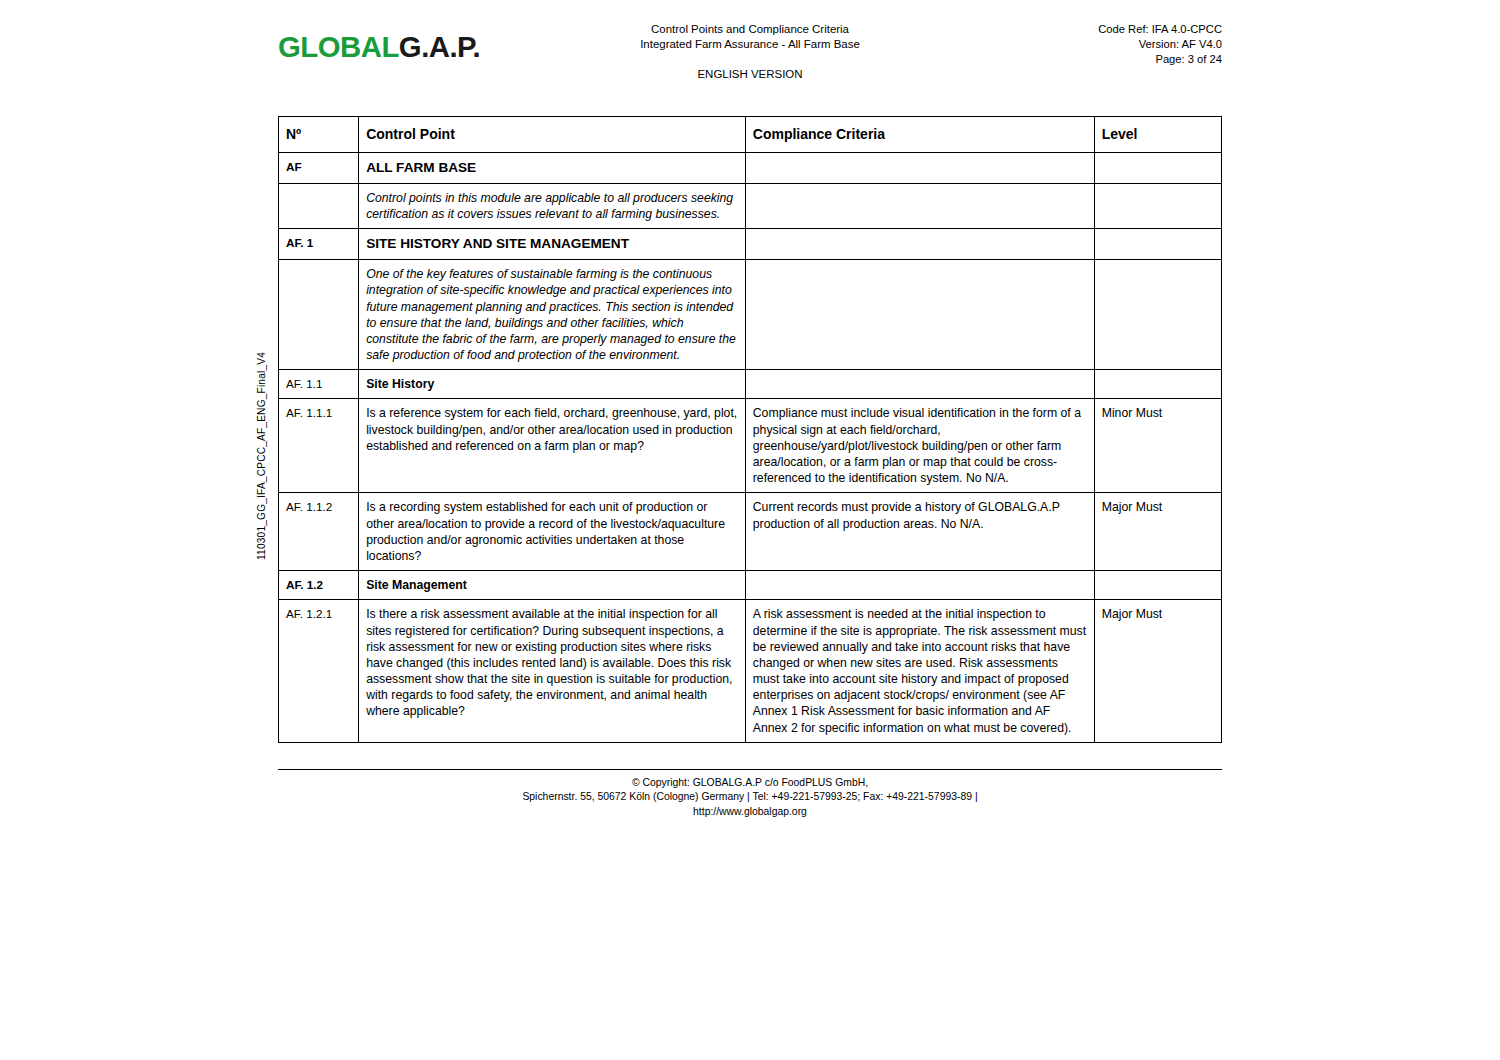GLOBAL G.A.P.
Control Points and Compliance Criteria
Integrated Farm Assurance - All Farm Base
ENGLISH VERSION
Code Ref: IFA 4.0-CPCC
Version: AF V4.0
Page: 3 of 24
110301_GG_IFA_CPCC_AF_ENG_Final_V4
| Nº | Control Point | Compliance Criteria | Level |
| --- | --- | --- | --- |
| AF | ALL FARM BASE | | |
| | Control points in this module are applicable to all producers seeking certification as it covers issues relevant to all farming businesses. | | |
| AF. 1 | SITE HISTORY AND SITE MANAGEMENT | | |
| | One of the key features of sustainable farming is the continuous integration of site-specific knowledge and practical experiences into future management planning and practices. This section is intended to ensure that the land, buildings and other facilities, which constitute the fabric of the farm, are properly managed to ensure the safe production of food and protection of the environment. | | |
| AF. 1.1 | Site History | | |
| AF. 1.1.1 | Is a reference system for each field, orchard, greenhouse, yard, plot, livestock building/pen, and/or other area/location used in production established and referenced on a farm plan or map? | Compliance must include visual identification in the form of a physical sign at each field/orchard, greenhouse/yard/plot/livestock building/pen or other farm area/location, or a farm plan or map that could be cross-referenced to the identification system. No N/A. | Minor Must |
| AF. 1.1.2 | Is a recording system established for each unit of production or other area/location to provide a record of the livestock/aquaculture production and/or agronomic activities undertaken at those locations? | Current records must provide a history of GLOBALG.A.P production of all production areas. No N/A. | Major Must |
| AF. 1.2 | Site Management | | |
| AF. 1.2.1 | Is there a risk assessment available at the initial inspection for all sites registered for certification? During subsequent inspections, a risk assessment for new or existing production sites where risks have changed (this includes rented land) is available. Does this risk assessment show that the site in question is suitable for production, with regards to food safety, the environment, and animal health where applicable? | A risk assessment is needed at the initial inspection to determine if the site is appropriate. The risk assessment must be reviewed annually and take into account risks that have changed or when new sites are used. Risk assessments must take into account site history and impact of proposed enterprises on adjacent stock/crops/ environment (see AF Annex 1 Risk Assessment for basic information and AF Annex 2 for specific information on what must be covered). | Major Must |
© Copyright: GLOBALG.A.P c/o FoodPLUS GmbH,
Spichernstr. 55, 50672 Köln (Cologne) Germany | Tel: +49-221-57993-25; Fax: +49-221-57993-89 |
http://www.globalgap.org